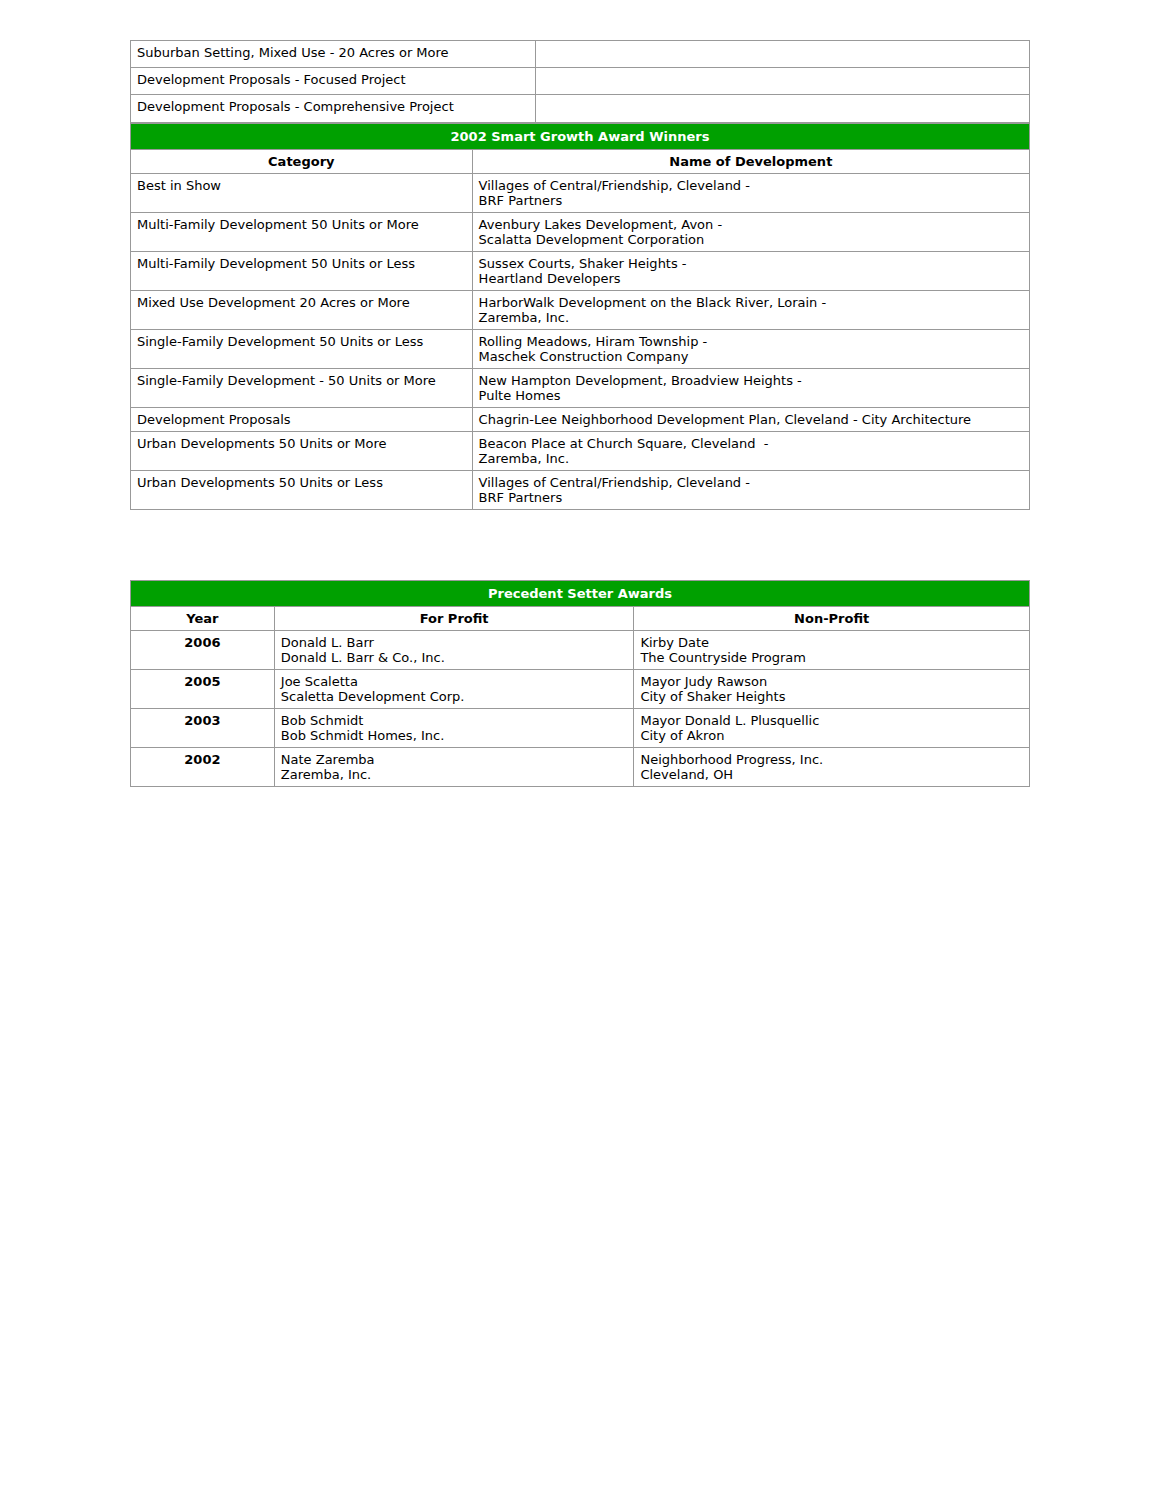| Suburban Setting, Mixed Use - 20 Acres or More | |
| Development Proposals - Focused Project | |
| Development Proposals - Comprehensive Project | |
| 2002 Smart Growth Award Winners |
| Category | Name of Development |
| Best in Show | Villages of Central/Friendship, Cleveland - BRF Partners |
| Multi-Family Development 50 Units or More | Avenbury Lakes Development, Avon - Scalatta Development Corporation |
| Multi-Family Development 50 Units or Less | Sussex Courts, Shaker Heights - Heartland Developers |
| Mixed Use Development 20 Acres or More | HarborWalk Development on the Black River, Lorain - Zaremba, Inc. |
| Single-Family Development 50 Units or Less | Rolling Meadows, Hiram Township - Maschek Construction Company |
| Single-Family Development - 50 Units or More | New Hampton Development, Broadview Heights - Pulte Homes |
| Development Proposals | Chagrin-Lee Neighborhood Development Plan, Cleveland - City Architecture |
| Urban Developments 50 Units or More | Beacon Place at Church Square, Cleveland - Zaremba, Inc. |
| Urban Developments 50 Units or Less | Villages of Central/Friendship, Cleveland - BRF Partners |
| Precedent Setter Awards |
| Year | For Profit | Non-Profit |
| 2006 | Donald L. Barr Donald L. Barr & Co., Inc. | Kirby Date The Countryside Program |
| 2005 | Joe Scaletta Scaletta Development Corp. | Mayor Judy Rawson City of Shaker Heights |
| 2003 | Bob Schmidt Bob Schmidt Homes, Inc. | Mayor Donald L. Plusquellic City of Akron |
| 2002 | Nate Zaremba Zaremba, Inc. | Neighborhood Progress, Inc. Cleveland, OH |